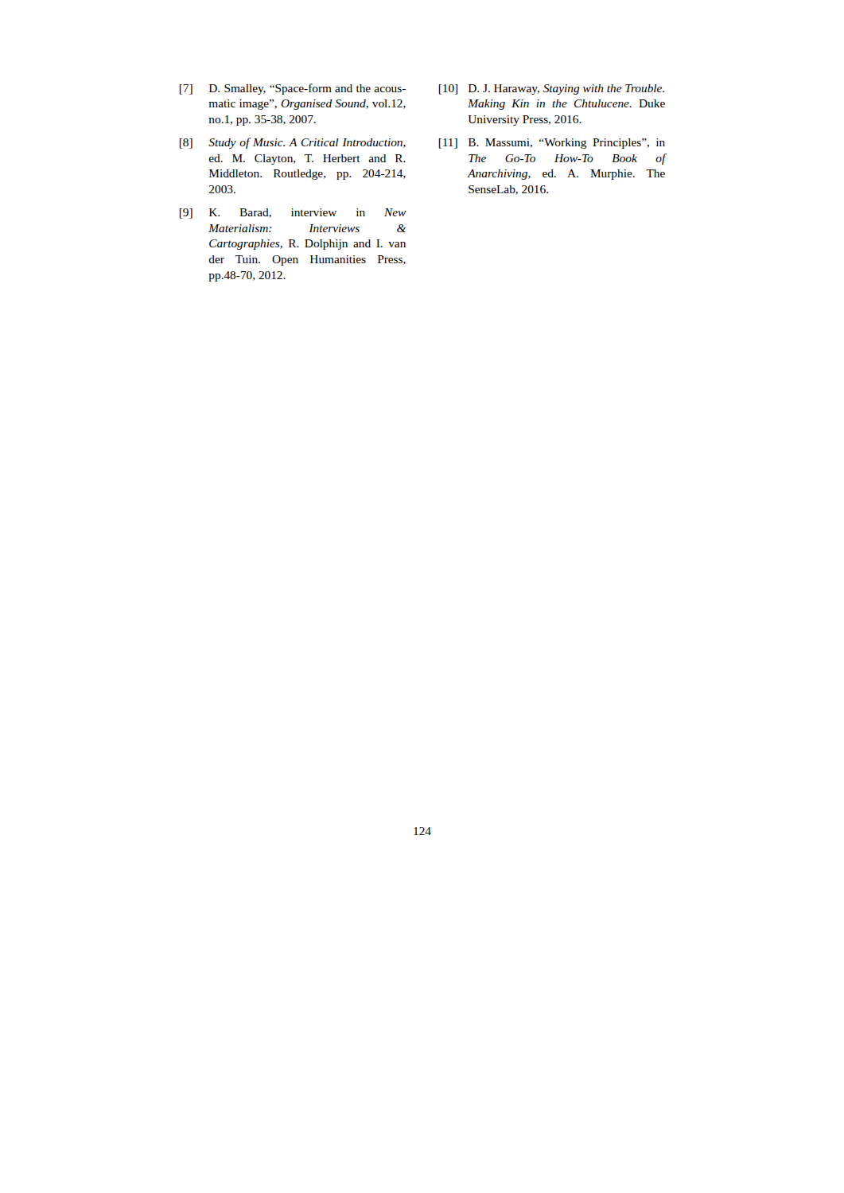[7] D. Smalley, “Space-form and the acousmatic image”, Organised Sound, vol.12, no.1, pp. 35-38, 2007.
[8] Study of Music. A Critical Introduction, ed. M. Clayton, T. Herbert and R. Middleton. Routledge, pp. 204-214, 2003.
[9] K. Barad, interview in New Materialism: Interviews & Cartographies, R. Dolphijn and I. van der Tuin. Open Humanities Press, pp.48-70, 2012.
[10] D. J. Haraway, Staying with the Trouble. Making Kin in the Chtulucene. Duke University Press, 2016.
[11] B. Massumi, “Working Principles”, in The Go-To How-To Book of Anarchiving, ed. A. Murphie. The SenseLab, 2016.
124